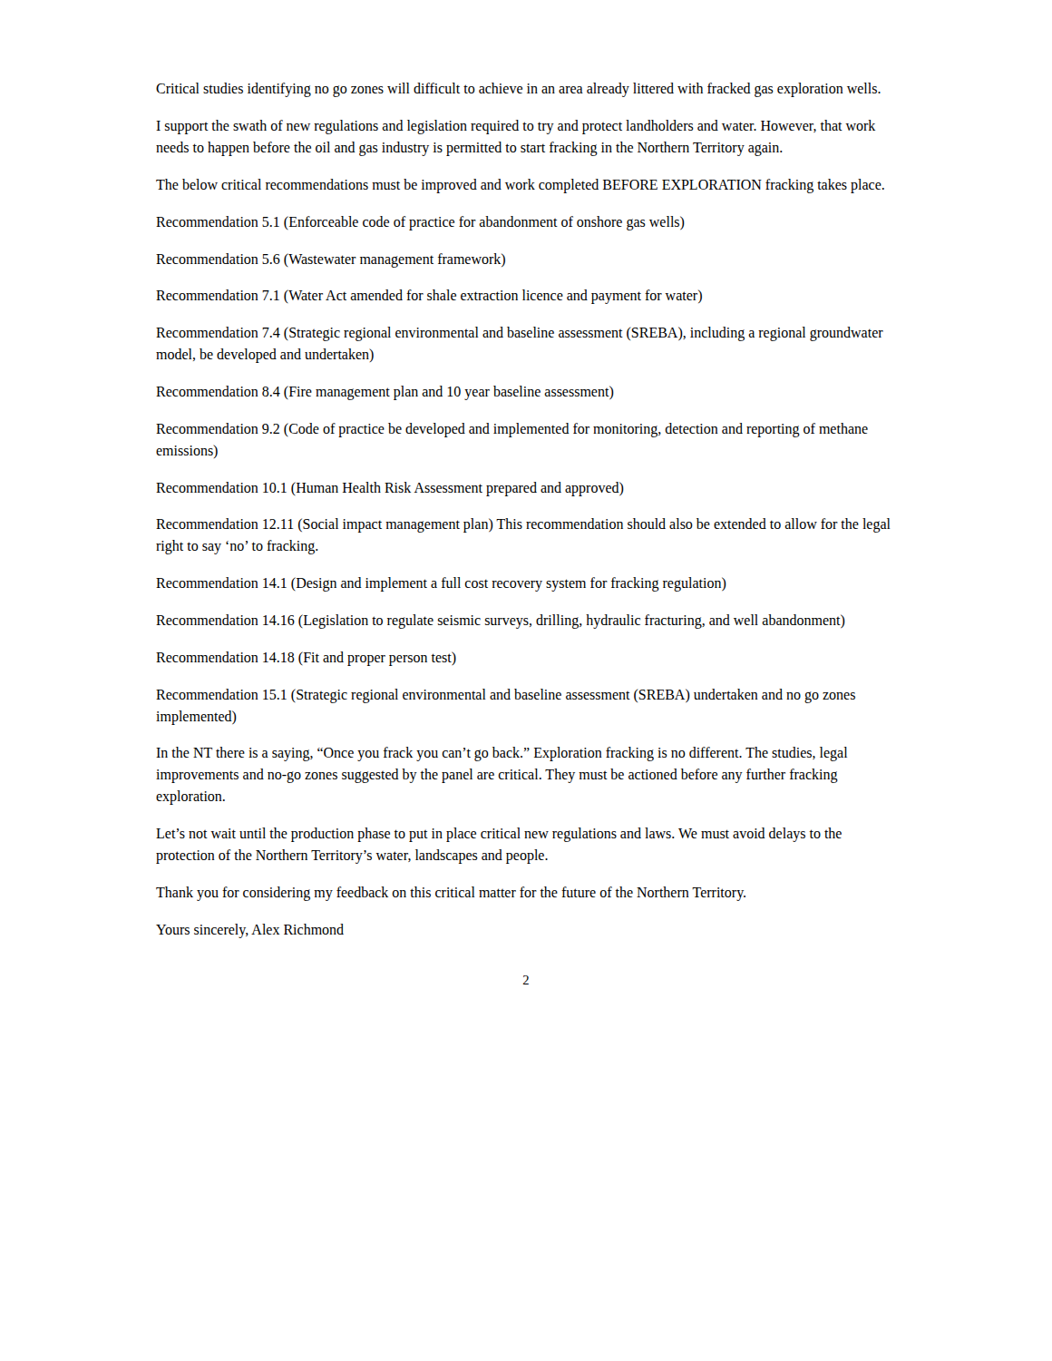Critical studies identifying no go zones will difficult to achieve in an area already littered with fracked gas exploration wells.
I support the swath of new regulations and legislation required to try and protect landholders and water. However, that work needs to happen before the oil and gas industry is permitted to start fracking in the Northern Territory again.
The below critical recommendations must be improved and work completed BEFORE EXPLORATION fracking takes place.
Recommendation 5.1 (Enforceable code of practice for abandonment of onshore gas wells)
Recommendation 5.6 (Wastewater management framework)
Recommendation 7.1 (Water Act amended for shale extraction licence and payment for water)
Recommendation 7.4 (Strategic regional environmental and baseline assessment (SREBA), including a regional groundwater model, be developed and undertaken)
Recommendation 8.4 (Fire management plan and 10 year baseline assessment)
Recommendation 9.2 (Code of practice be developed and implemented for monitoring, detection and reporting of methane emissions)
Recommendation 10.1 (Human Health Risk Assessment prepared and approved)
Recommendation 12.11 (Social impact management plan) This recommendation should also be extended to allow for the legal right to say ‘no’ to fracking.
Recommendation 14.1 (Design and implement a full cost recovery system for fracking regulation)
Recommendation 14.16 (Legislation to regulate seismic surveys, drilling, hydraulic fracturing, and well abandonment)
Recommendation 14.18 (Fit and proper person test)
Recommendation 15.1 (Strategic regional environmental and baseline assessment (SREBA) undertaken and no go zones implemented)
In the NT there is a saying, “Once you frack you can’t go back.” Exploration fracking is no different. The studies, legal improvements and no-go zones suggested by the panel are critical. They must be actioned before any further fracking exploration.
Let’s not wait until the production phase to put in place critical new regulations and laws. We must avoid delays to the protection of the Northern Territory’s water, landscapes and people.
Thank you for considering my feedback on this critical matter for the future of the Northern Territory.
Yours sincerely, Alex Richmond
2